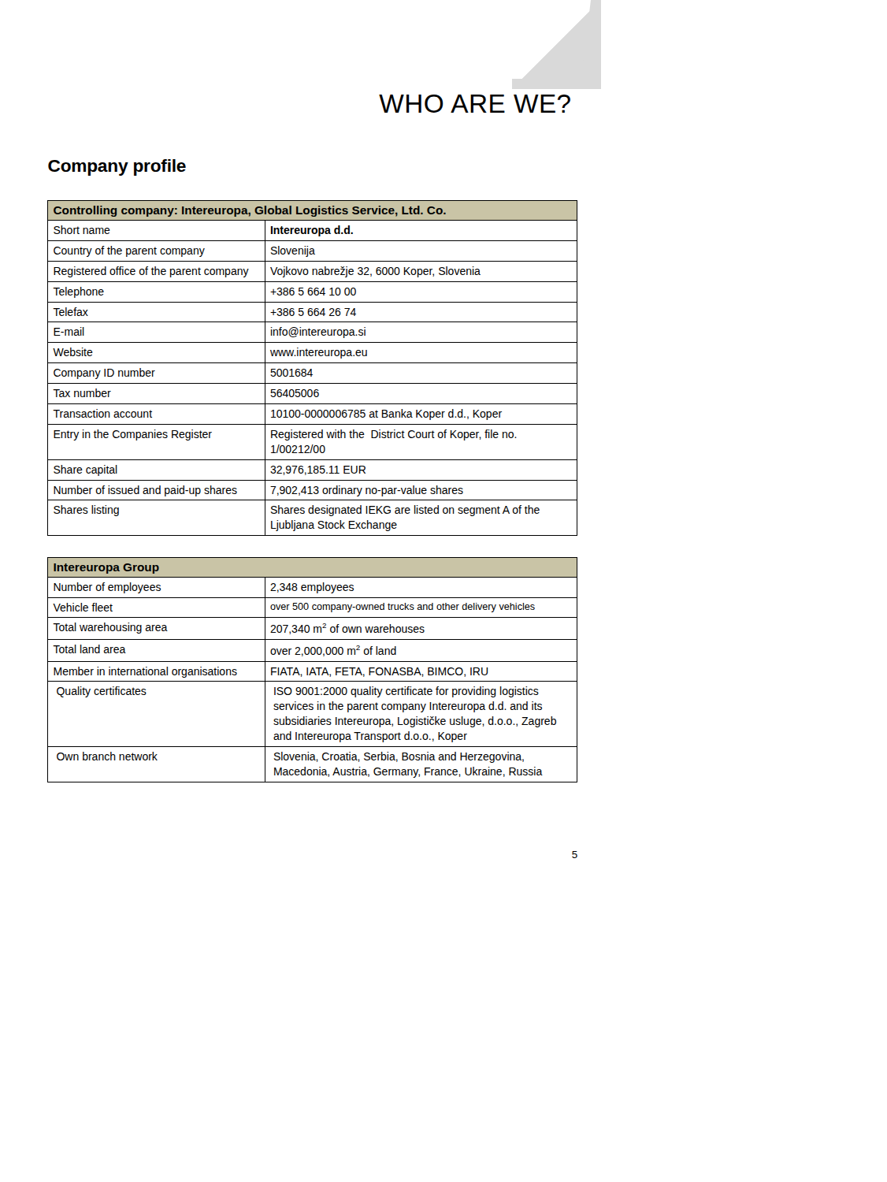WHO ARE WE?
Company profile
Controlling company: Intereuropa, Global Logistics Service, Ltd. Co.
| Short name | Intereuropa d.d. |
| Country of the parent company | Slovenija |
| Registered office of the parent company | Vojkovo nabrežje 32, 6000 Koper, Slovenia |
| Telephone | +386 5 664 10 00 |
| Telefax | +386 5 664 26 74 |
| E-mail | info@intereuropa.si |
| Website | www.intereuropa.eu |
| Company ID number | 5001684 |
| Tax number | 56405006 |
| Transaction account | 10100-0000006785 at Banka Koper d.d., Koper |
| Entry in the Companies Register | Registered with the District Court of Koper, file no. 1/00212/00 |
| Share capital | 32,976,185.11 EUR |
| Number of issued and paid-up shares | 7,902,413 ordinary no-par-value shares |
| Shares listing | Shares designated IEKG are listed on segment A of the Ljubljana Stock Exchange |
Intereuropa Group
| Number of employees | 2,348 employees |
| Vehicle fleet | over 500 company-owned trucks and other delivery vehicles |
| Total warehousing area | 207,340 m 2 of own warehouses |
| Total land area | over 2,000,000 m 2 of land |
| Member in international organisations | FIATA, IATA, FETA, FONASBA, BIMCO, IRU |
| Quality certificates | ISO 9001:2000 quality certificate for providing logistics services in the parent company Intereuropa d.d. and its subsidiaries Intereuropa, Logističke usluge, d.o.o., Zagreb and Intereuropa Transport d.o.o., Koper |
| Own branch network | Slovenia, Croatia, Serbia, Bosnia and Herzegovina, Macedonia, Austria, Germany, France, Ukraine, Russia |
5